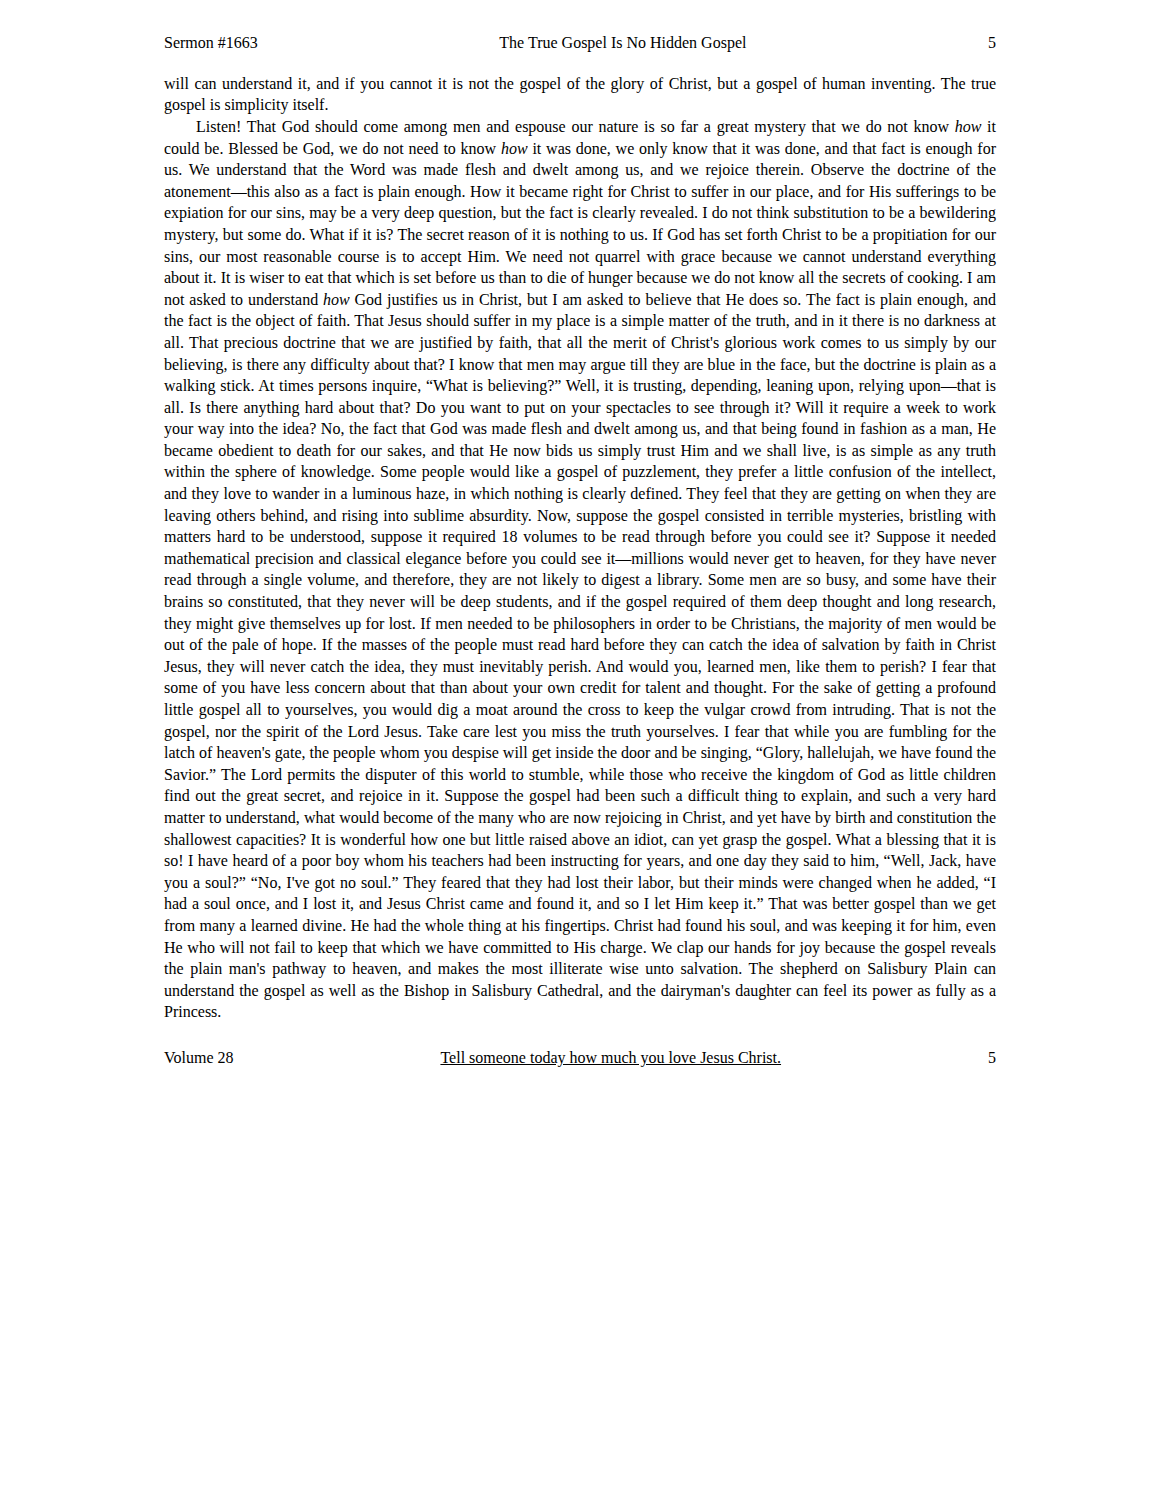Sermon #1663 The True Gospel Is No Hidden Gospel 5
will can understand it, and if you cannot it is not the gospel of the glory of Christ, but a gospel of human inventing. The true gospel is simplicity itself.
Listen! That God should come among men and espouse our nature is so far a great mystery that we do not know how it could be. Blessed be God, we do not need to know how it was done, we only know that it was done, and that fact is enough for us. We understand that the Word was made flesh and dwelt among us, and we rejoice therein. Observe the doctrine of the atonement—this also as a fact is plain enough. How it became right for Christ to suffer in our place, and for His sufferings to be expiation for our sins, may be a very deep question, but the fact is clearly revealed. I do not think substitution to be a bewildering mystery, but some do. What if it is? The secret reason of it is nothing to us. If God has set forth Christ to be a propitiation for our sins, our most reasonable course is to accept Him. We need not quarrel with grace because we cannot understand everything about it. It is wiser to eat that which is set before us than to die of hunger because we do not know all the secrets of cooking. I am not asked to understand how God justifies us in Christ, but I am asked to believe that He does so. The fact is plain enough, and the fact is the object of faith. That Jesus should suffer in my place is a simple matter of the truth, and in it there is no darkness at all. That precious doctrine that we are justified by faith, that all the merit of Christ's glorious work comes to us simply by our believing, is there any difficulty about that? I know that men may argue till they are blue in the face, but the doctrine is plain as a walking stick. At times persons inquire, “What is believing?” Well, it is trusting, depending, leaning upon, relying upon—that is all. Is there anything hard about that? Do you want to put on your spectacles to see through it? Will it require a week to work your way into the idea? No, the fact that God was made flesh and dwelt among us, and that being found in fashion as a man, He became obedient to death for our sakes, and that He now bids us simply trust Him and we shall live, is as simple as any truth within the sphere of knowledge. Some people would like a gospel of puzzlement, they prefer a little confusion of the intellect, and they love to wander in a luminous haze, in which nothing is clearly defined. They feel that they are getting on when they are leaving others behind, and rising into sublime absurdity. Now, suppose the gospel consisted in terrible mysteries, bristling with matters hard to be understood, suppose it required 18 volumes to be read through before you could see it? Suppose it needed mathematical precision and classical elegance before you could see it—millions would never get to heaven, for they have never read through a single volume, and therefore, they are not likely to digest a library. Some men are so busy, and some have their brains so constituted, that they never will be deep students, and if the gospel required of them deep thought and long research, they might give themselves up for lost. If men needed to be philosophers in order to be Christians, the majority of men would be out of the pale of hope. If the masses of the people must read hard before they can catch the idea of salvation by faith in Christ Jesus, they will never catch the idea, they must inevitably perish. And would you, learned men, like them to perish? I fear that some of you have less concern about that than about your own credit for talent and thought. For the sake of getting a profound little gospel all to yourselves, you would dig a moat around the cross to keep the vulgar crowd from intruding. That is not the gospel, nor the spirit of the Lord Jesus. Take care lest you miss the truth yourselves. I fear that while you are fumbling for the latch of heaven's gate, the people whom you despise will get inside the door and be singing, “Glory, hallelujah, we have found the Savior.” The Lord permits the disputer of this world to stumble, while those who receive the kingdom of God as little children find out the great secret, and rejoice in it. Suppose the gospel had been such a difficult thing to explain, and such a very hard matter to understand, what would become of the many who are now rejoicing in Christ, and yet have by birth and constitution the shallowest capacities? It is wonderful how one but little raised above an idiot, can yet grasp the gospel. What a blessing that it is so! I have heard of a poor boy whom his teachers had been instructing for years, and one day they said to him, “Well, Jack, have you a soul?” “No, I've got no soul.” They feared that they had lost their labor, but their minds were changed when he added, “I had a soul once, and I lost it, and Jesus Christ came and found it, and so I let Him keep it.” That was better gospel than we get from many a learned divine. He had the whole thing at his fingertips. Christ had found his soul, and was keeping it for him, even He who will not fail to keep that which we have committed to His charge. We clap our hands for joy because the gospel reveals the plain man's pathway to heaven, and makes the most illiterate wise unto salvation. The shepherd on Salisbury Plain can understand the gospel as well as the Bishop in Salisbury Cathedral, and the dairyman's daughter can feel its power as fully as a Princess.
Volume 28 Tell someone today how much you love Jesus Christ. 5